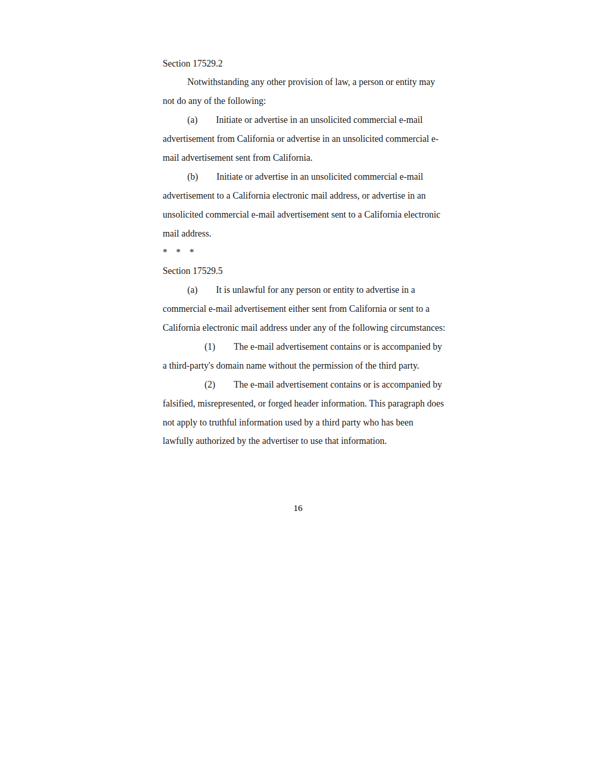Section 17529.2
Notwithstanding any other provision of law, a person or entity may not do any of the following:
(a)  Initiate or advertise in an unsolicited commercial e-mail advertisement from California or advertise in an unsolicited commercial e-mail advertisement sent from California.
(b)  Initiate or advertise in an unsolicited commercial e-mail advertisement to a California electronic mail address, or advertise in an unsolicited commercial e-mail advertisement sent to a California electronic mail address.
* * *
Section 17529.5
(a)  It is unlawful for any person or entity to advertise in a commercial e-mail advertisement either sent from California or sent to a California electronic mail address under any of the following circumstances:
(1)  The e-mail advertisement contains or is accompanied by a third-party's domain name without the permission of the third party.
(2)  The e-mail advertisement contains or is accompanied by falsified, misrepresented, or forged header information. This paragraph does not apply to truthful information used by a third party who has been lawfully authorized by the advertiser to use that information.
16